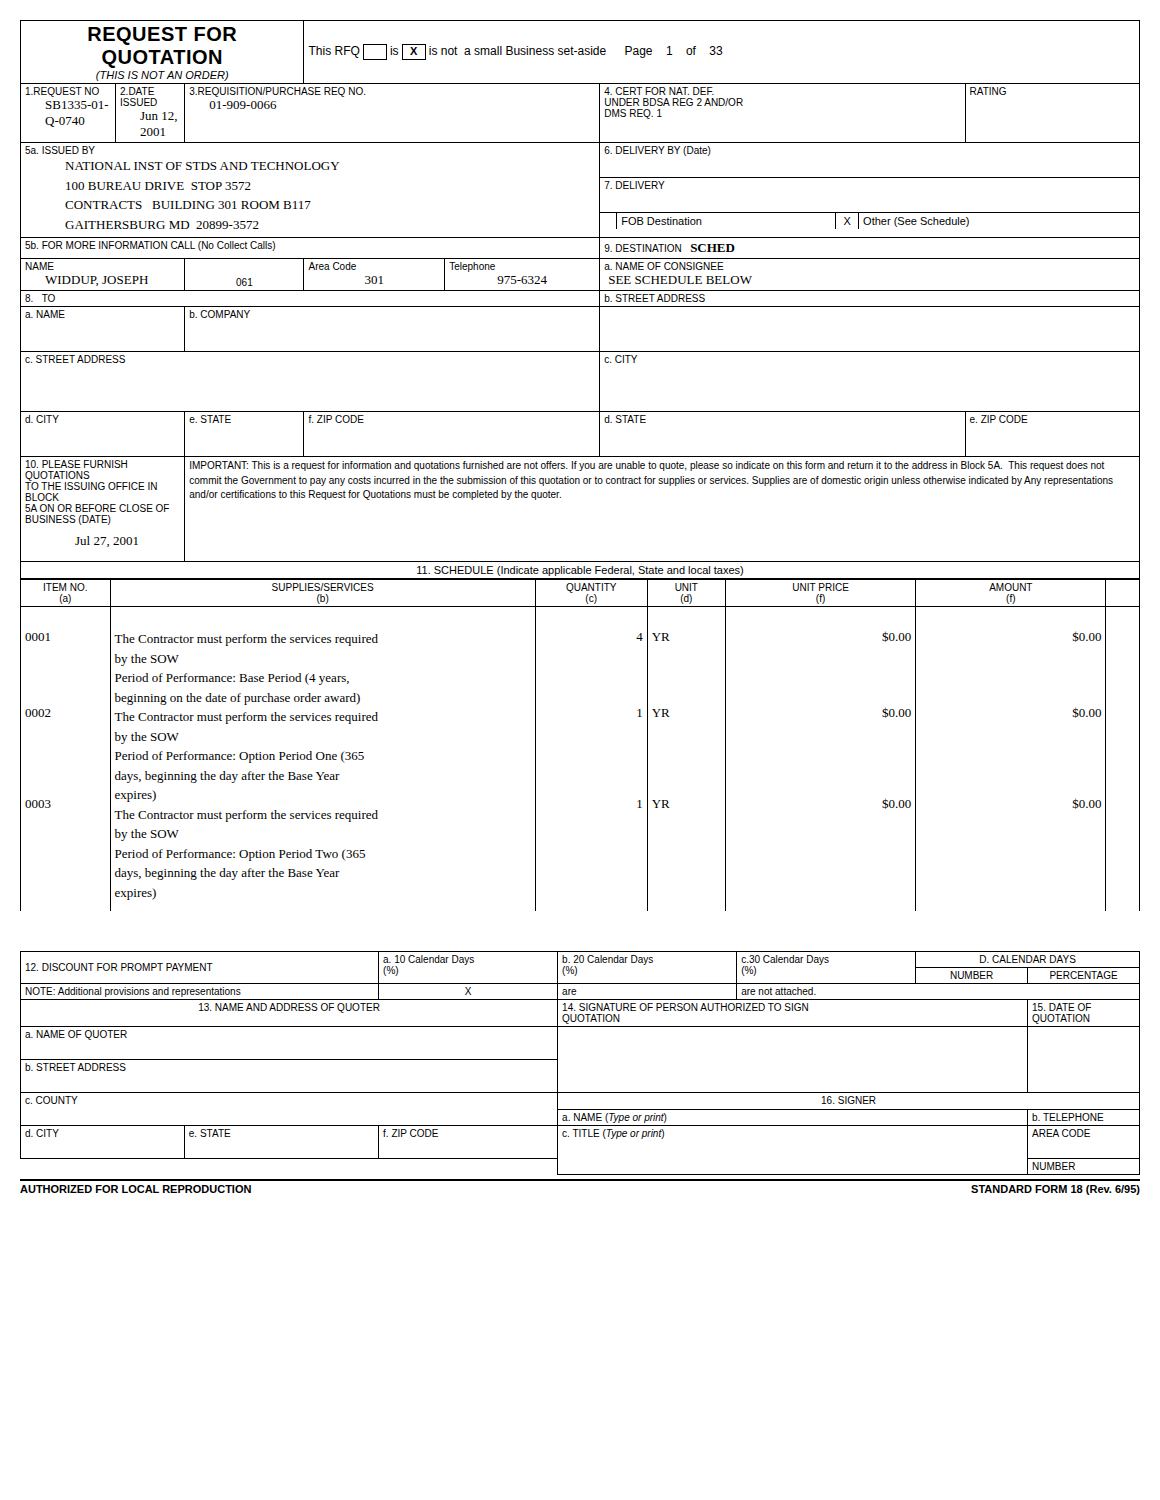| REQUEST FOR QUOTATION (THIS IS NOT AN ORDER) | This RFQ is X is not a small Business set-aside Page 1 of 33 |
| 1.REQUEST NO SB1335-01-Q-0740 | 2.DATE ISSUED Jun 12, 2001 | 3.REQUISITION/PURCHASE REQ NO. 01-909-0066 | 4. CERT FOR NAT. DEF. UNDER BDSA REG 2 AND/OR DMS REQ. 1 | RATING |
| 5a. ISSUED BY NATIONAL INST OF STDS AND TECHNOLOGY 100 BUREAU DRIVE STOP 3572 CONTRACTS BUILDING 301 ROOM B117 GAITHERSBURG MD 20899-3572 | / 6. DELIVERY BY (Date) / / 7. DELIVERY / / / / FOB Destination / X / Other (See Schedule) / / |
| 5b. FOR MORE INFORMATION CALL (No Collect Calls) | 9. DESTINATION SCHED |
| NAME WIDDUP, JOSEPH | 061 | Area Code 301 | Telephone 975-6324 | a. NAME OF CONSIGNEE SEE SCHEDULE BELOW |
| 8. TO | b. STREET ADDRESS |
| a. NAME | b. COMPANY | |
| c. STREET ADDRESS | c. CITY |
| d. CITY | e. STATE | f. ZIP CODE | d. STATE | e. ZIP CODE |
| 10. PLEASE FURNISH QUOTATIONS TO THE ISSUING OFFICE IN BLOCK 5A ON OR BEFORE CLOSE OF BUSINESS (DATE) Jul 27, 2001 | IMPORTANT: This is a request for information and quotations furnished are not offers. If you are unable to quote, please so indicate on this form and return it to the address in Block 5A. This request does not commit the Government to pay any costs incurred in the the submission of this quotation or to contract for supplies or services. Supplies are of domestic origin unless otherwise indicated by Any representations and/or certifications to this Request for Quotations must be completed by the quoter. |
| 11. SCHEDULE (Indicate applicable Federal, State and local taxes) |
| ITEM NO. (a) | SUPPLIES/SERVICES (b) | QUANTITY (c) | UNIT (d) | UNIT PRICE (f) | AMOUNT (f) | |
| 0001 0002 0003 | The Contractor must perform the services required by the SOW Period of Performance: Base Period (4 years, beginning on the date of purchase order award) The Contractor must perform the services required by the SOW Period of Performance: Option Period One (365 days, beginning the day after the Base Year expires) The Contractor must perform the services required by the SOW Period of Performance: Option Period Two (365 days, beginning the day after the Base Year expires) | 4 1 1 | YR YR YR | $0.00 $0.00 $0.00 | $0.00 $0.00 $0.00 | |
| 12. DISCOUNT FOR PROMPT PAYMENT | a. 10 Calendar Days (%) | b. 20 Calendar Days (%) | c.30 Calendar Days (%) | D. CALENDAR DAYS |
| NUMBER | PERCENTAGE |
| NOTE: Additional provisions and representations | X | are | are not attached. |
| 13. NAME AND ADDRESS OF QUOTER | 14. SIGNATURE OF PERSON AUTHORIZED TO SIGN QUOTATION | 15. DATE OF QUOTATION |
| a. NAME OF QUOTER | | |
| b. STREET ADDRESS |
| c. COUNTY | 16. SIGNER |
| a. NAME ( Type or print ) | b. TELEPHONE |
| d. CITY | e. STATE | f. ZIP CODE | c. TITLE ( Type or print ) | AREA CODE |
| | NUMBER |
AUTHORIZED FOR LOCAL REPRODUCTION STANDARD FORM 18 (Rev. 6/95)